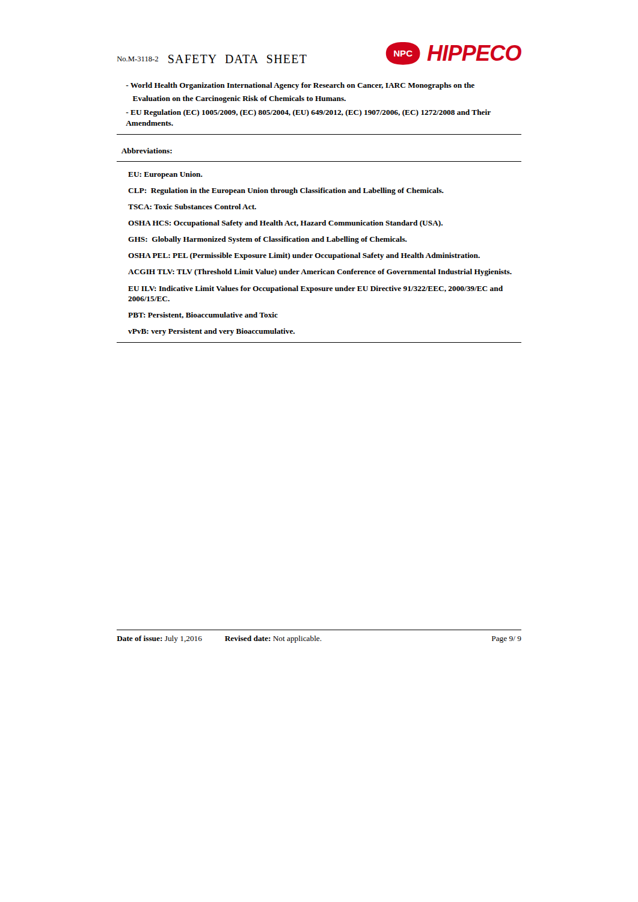No.M-3118-2
SAFETY DATA SHEET
NPC
HIPPECO
- World Health Organization International Agency for Research on Cancer, IARC Monographs on the
Evaluation on the Carcinogenic Risk of Chemicals to Humans.
- EU Regulation (EC) 1005/2009, (EC) 805/2004, (EU) 649/2012, (EC) 1907/2006, (EC) 1272/2008 and Their Amendments.
Abbreviations:
EU: European Union.
CLP: Regulation in the European Union through Classification and Labelling of Chemicals.
TSCA: Toxic Substances Control Act.
OSHA HCS: Occupational Safety and Health Act, Hazard Communication Standard (USA).
GHS: Globally Harmonized System of Classification and Labelling of Chemicals.
OSHA PEL: PEL (Permissible Exposure Limit) under Occupational Safety and Health Administration.
ACGIH TLV: TLV (Threshold Limit Value) under American Conference of Governmental Industrial Hygienists.
EU ILV: Indicative Limit Values for Occupational Exposure under EU Directive 91/322/EEC, 2000/39/EC and 2006/15/EC.
PBT: Persistent, Bioaccumulative and Toxic
vPvB: very Persistent and very Bioaccumulative.
Date of issue: July 1,2016
Revised date: Not applicable.
Page 9/ 9